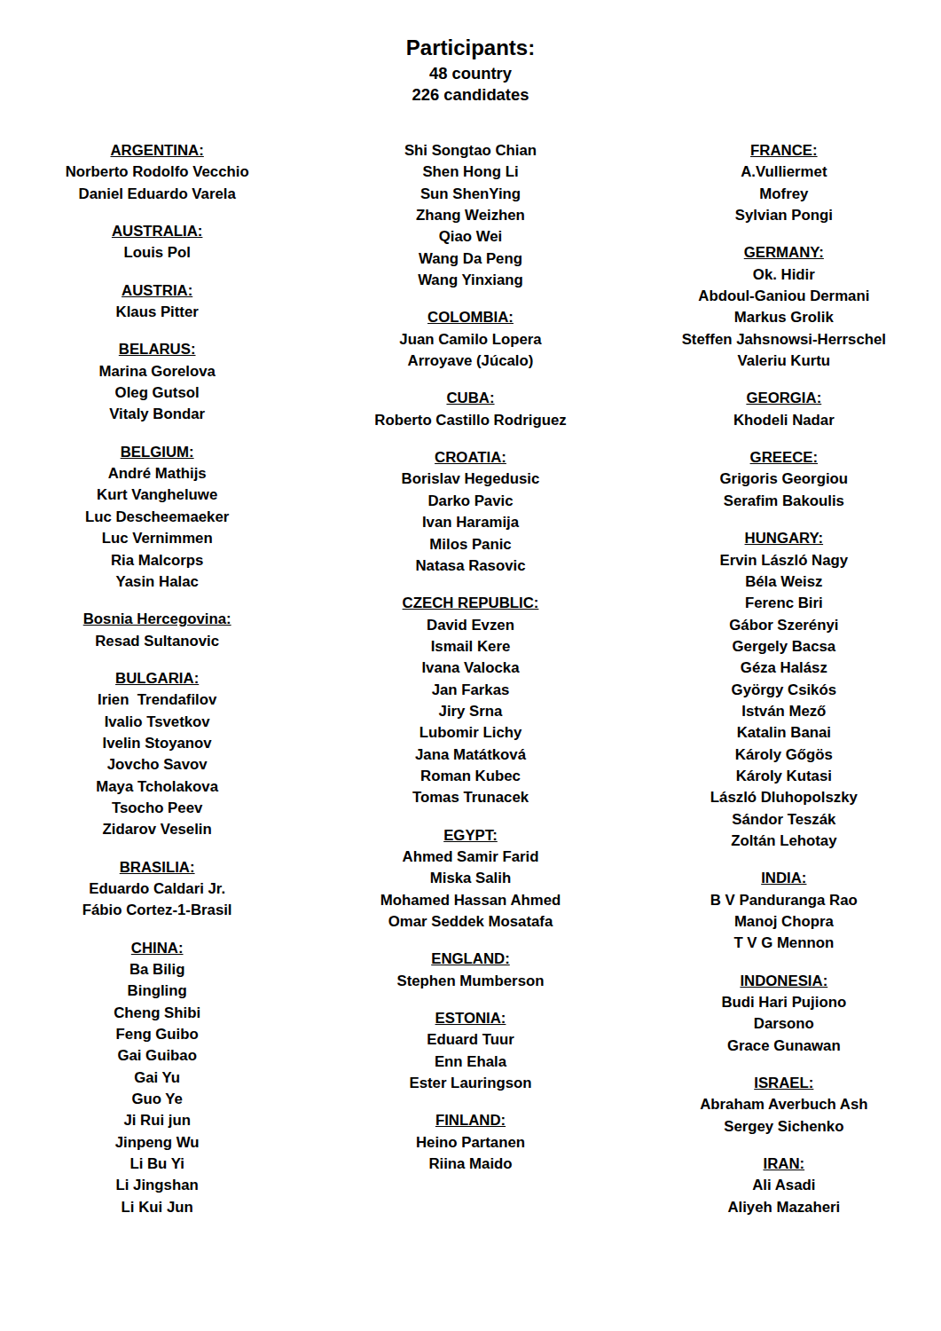Participants:
48 country
226 candidates
ARGENTINA:
Norberto Rodolfo Vecchio
Daniel Eduardo Varela
AUSTRALIA:
Louis Pol
AUSTRIA:
Klaus Pitter
BELARUS:
Marina Gorelova
Oleg Gutsol
Vitaly Bondar
BELGIUM:
André Mathijs
Kurt Vangheluwe
Luc Descheemaeker
Luc Vernimmen
Ria Malcorps
Yasin Halac
Bosnia Hercegovina:
Resad Sultanovic
BULGARIA:
Irien Trendafilov
Ivalio Tsvetkov
Ivelin Stoyanov
Jovcho Savov
Maya Tcholakova
Tsocho Peev
Zidarov Veselin
BRASILIA:
Eduardo Caldari Jr.
Fábio Cortez-1-Brasil
CHINA:
Ba Bilig
Bingling
Cheng Shibi
Feng Guibo
Gai Guibao
Gai Yu
Guo Ye
Ji Rui jun
Jinpeng Wu
Li Bu Yi
Li Jingshan
Li Kui Jun
Shi Songtao Chian
Shen Hong Li
Sun ShenYing
Zhang Weizhen
Qiao Wei
Wang Da Peng
Wang Yinxiang
COLOMBIA:
Juan Camilo Lopera
Arroyave (Júcalo)
CUBA:
Roberto Castillo Rodriguez
CROATIA:
Borislav Hegedusic
Darko Pavic
Ivan Haramija
Milos Panic
Natasa Rasovic
CZECH REPUBLIC:
David Evzen
Ismail Kere
Ivana Valocka
Jan Farkas
Jiry Srna
Lubomir Lichy
Jana Matátková
Roman Kubec
Tomas Trunacek
EGYPT:
Ahmed Samir Farid
Miska Salih
Mohamed Hassan Ahmed
Omar Seddek Mosatafa
ENGLAND:
Stephen Mumberson
ESTONIA:
Eduard Tuur
Enn Ehala
Ester Lauringson
FINLAND:
Heino Partanen
Riina Maido
FRANCE:
A.Vulliermet
Mofrey
Sylvian Pongi
GERMANY:
Ok. Hidir
Abdoul-Ganiou Dermani
Markus Grolik
Steffen Jahsnowsi-Herrschel
Valeriu Kurtu
GEORGIA:
Khodeli Nadar
GREECE:
Grigoris Georgiou
Serafim Bakoulis
HUNGARY:
Ervin László Nagy
Béla Weisz
Ferenc Biri
Gábor Szerényi
Gergely Bacsa
Géza Halász
György Csikós
István Mező
Katalin Banai
Károly Gőgös
Károly Kutasi
László Dluhopolszky
Sándor Teszák
Zoltán Lehotay
INDIA:
B V Panduranga Rao
Manoj Chopra
T V G Mennon
INDONESIA:
Budi Hari Pujiono
Darsono
Grace Gunawan
ISRAEL:
Abraham Averbuch Ash
Sergey Sichenko
IRAN:
Ali Asadi
Aliyeh Mazaheri